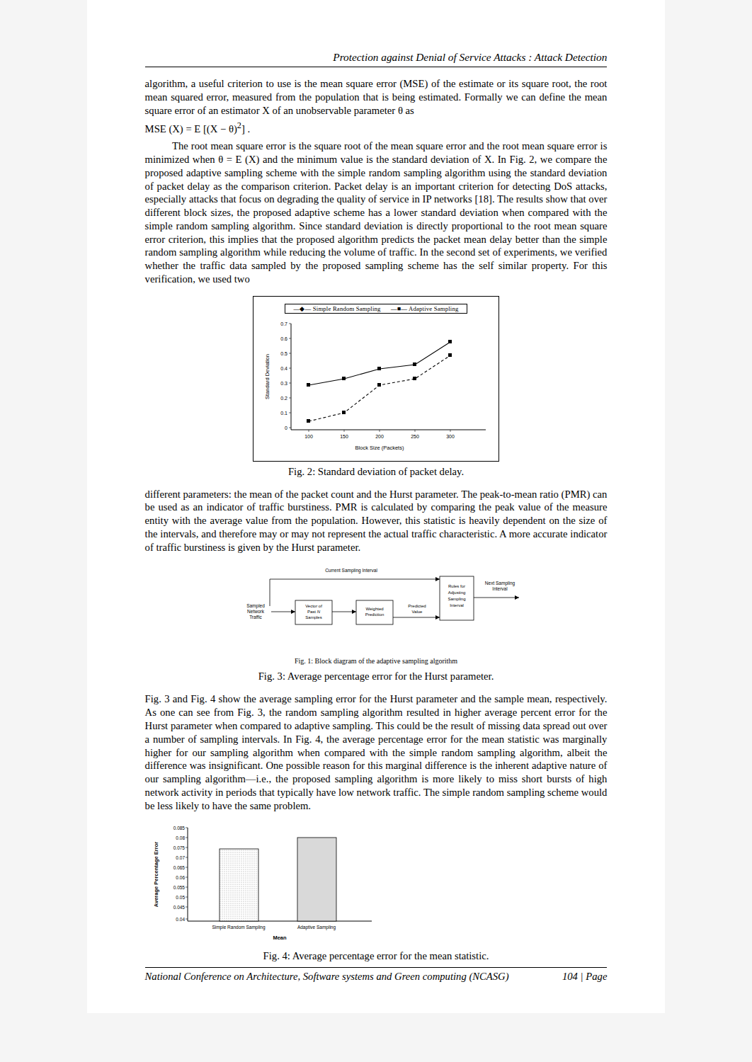Protection against Denial of Service Attacks : Attack Detection
algorithm, a useful criterion to use is the mean square error (MSE) of the estimate or its square root, the root mean squared error, measured from the population that is being estimated. Formally we can define the mean square error of an estimator X of an unobservable parameter θ as
MSE (X) = E [(X − θ)2] .
The root mean square error is the square root of the mean square error and the root mean square error is minimized when θ = E (X) and the minimum value is the standard deviation of X. In Fig. 2, we compare the proposed adaptive sampling scheme with the simple random sampling algorithm using the standard deviation of packet delay as the comparison criterion. Packet delay is an important criterion for detecting DoS attacks, especially attacks that focus on degrading the quality of service in IP networks [18]. The results show that over different block sizes, the proposed adaptive scheme has a lower standard deviation when compared with the simple random sampling algorithm. Since standard deviation is directly proportional to the root mean square error criterion, this implies that the proposed algorithm predicts the packet mean delay better than the simple random sampling algorithm while reducing the volume of traffic. In the second set of experiments, we verified whether the traffic data sampled by the proposed sampling scheme has the self similar property. For this verification, we used two
—◆— Simple Random Sampling —■— Adaptive Sampling
0.7 0.6 0.5 0.4 0.3 0.2 0.1 0 100 150 200 250 300 Block Size (Packets) Standard Deviation
Fig. 2: Standard deviation of packet delay.
different parameters: the mean of the packet count and the Hurst parameter. The peak-to-mean ratio (PMR) can be used as an indicator of traffic burstiness. PMR is calculated by comparing the peak value of the measure entity with the average value from the population. However, this statistic is heavily dependent on the size of the intervals, and therefore may or may not represent the actual traffic characteristic. A more accurate indicator of traffic burstiness is given by the Hurst parameter.
Current Sampling Interval Rules for Adjusting Sampling Interval Next Sampling Interval Sampled Network Traffic Vector of Past N Samples Weighted Prediction Predicted Value
Fig. 1: Block diagram of the adaptive sampling algorithm
Fig. 3: Average percentage error for the Hurst parameter.
Fig. 3 and Fig. 4 show the average sampling error for the Hurst parameter and the sample mean, respectively. As one can see from Fig. 3, the random sampling algorithm resulted in higher average percent error for the Hurst parameter when compared to adaptive sampling. This could be the result of missing data spread out over a number of sampling intervals. In Fig. 4, the average percentage error for the mean statistic was marginally higher for our sampling algorithm when compared with the simple random sampling algorithm, albeit the difference was insignificant. One possible reason for this marginal difference is the inherent adaptive nature of our sampling algorithm—i.e., the proposed sampling algorithm is more likely to miss short bursts of high network activity in periods that typically have low network traffic. The simple random sampling scheme would be less likely to have the same problem.
0.085 0.08 0.075 0.07 0.065 0.06 0.055 0.05 0.045 0.04 Simple Random Sampling Adaptive Sampling Mean Average Percentage Error
Fig. 4: Average percentage error for the mean statistic.
National Conference on Architecture, Software systems and Green computing (NCASG)
104 | Page